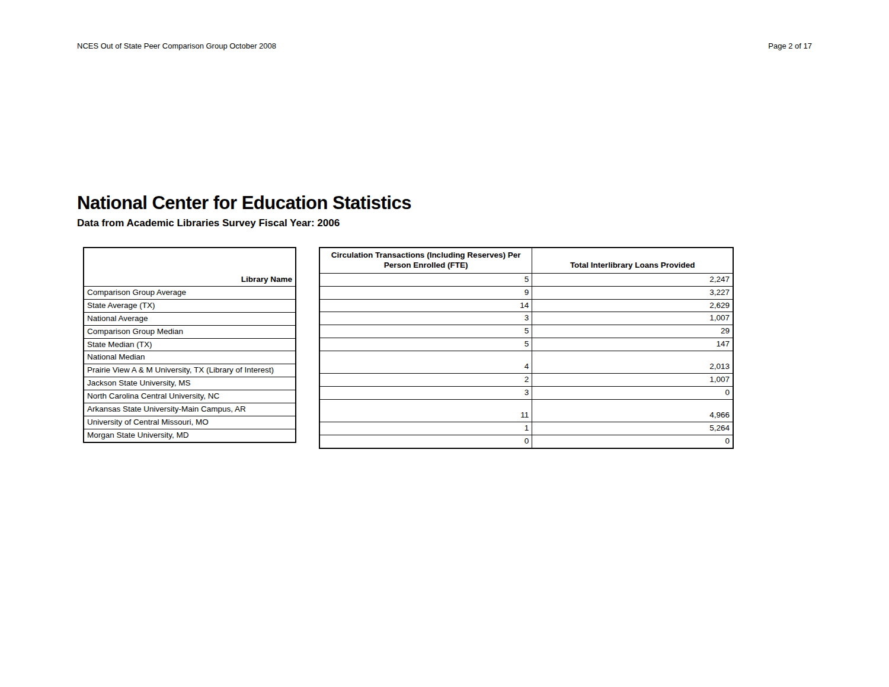NCES Out of State Peer Comparison Group October 2008
Page 2 of 17
National Center for Education Statistics
Data from Academic Libraries Survey Fiscal Year: 2006
| Library Name |
| --- |
| Comparison Group Average |
| State Average (TX) |
| National Average |
| Comparison Group Median |
| State Median (TX) |
| National Median |
| Prairie View A & M University, TX (Library of Interest) |
| Jackson State University, MS |
| North Carolina Central University, NC |
| Arkansas State University-Main Campus, AR |
| University of Central Missouri, MO |
| Morgan State University, MD |
| Circulation Transactions (Including Reserves) Per Person Enrolled (FTE) | Total Interlibrary Loans Provided |
| --- | --- |
| 5 | 2,247 |
| 9 | 3,227 |
| 14 | 2,629 |
| 3 | 1,007 |
| 5 | 29 |
| 5 | 147 |
| 4 | 2,013 |
| 2 | 1,007 |
| 3 | 0 |
| 11 | 4,966 |
| 1 | 5,264 |
| 0 | 0 |